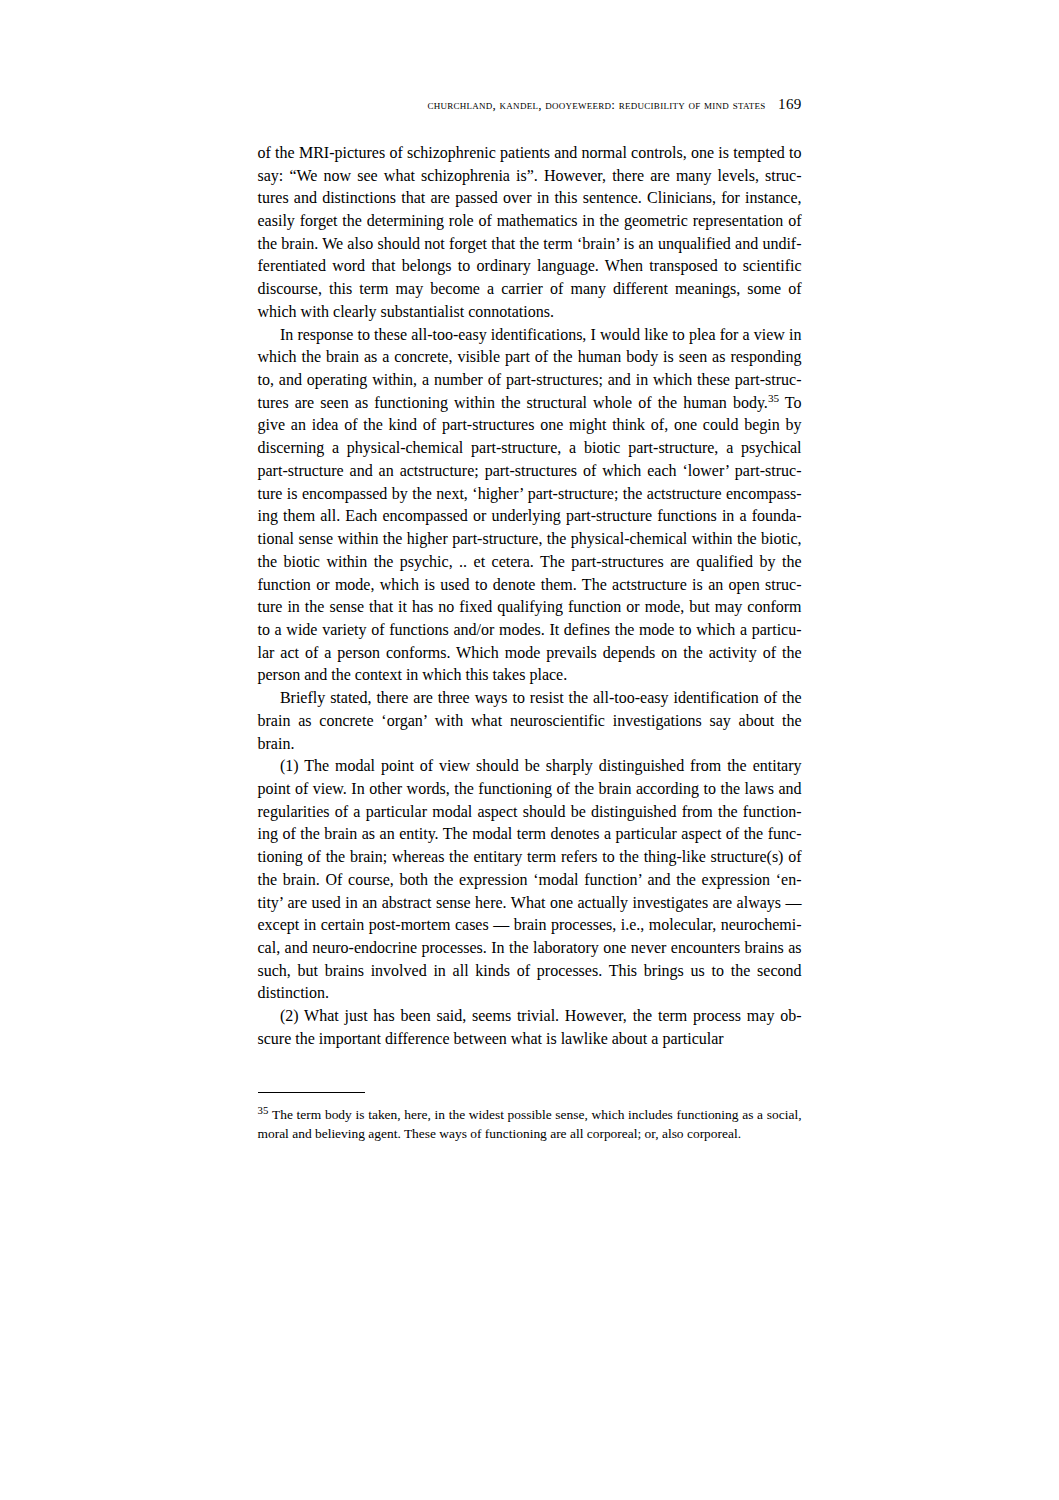churchland, kandel, dooyeweerd: reducibility of mind states 169
of the MRI-pictures of schizophrenic patients and normal controls, one is tempted to say: “We now see what schizophrenia is”. However, there are many levels, structures and distinctions that are passed over in this sentence. Clinicians, for instance, easily forget the determining role of mathematics in the geometric representation of the brain. We also should not forget that the term ‘brain’ is an unqualified and undifferentiated word that belongs to ordinary language. When transposed to scientific discourse, this term may become a carrier of many different meanings, some of which with clearly substantialist connotations.
In response to these all-too-easy identifications, I would like to plea for a view in which the brain as a concrete, visible part of the human body is seen as responding to, and operating within, a number of part-structures; and in which these part-structures are seen as functioning within the structural whole of the human body.35 To give an idea of the kind of part-structures one might think of, one could begin by discerning a physical-chemical part-structure, a biotic part-structure, a psychical part-structure and an actstructure; part-structures of which each ‘lower’ part-structure is encompassed by the next, ‘higher’ part-structure; the actstructure encompassing them all. Each encompassed or underlying part-structure functions in a foundational sense within the higher part-structure, the physical-chemical within the biotic, the biotic within the psychic, .. et cetera. The part-structures are qualified by the function or mode, which is used to denote them. The actstructure is an open structure in the sense that it has no fixed qualifying function or mode, but may conform to a wide variety of functions and/or modes. It defines the mode to which a particular act of a person conforms. Which mode prevails depends on the activity of the person and the context in which this takes place.
Briefly stated, there are three ways to resist the all-too-easy identification of the brain as concrete ‘organ’ with what neuroscientific investigations say about the brain.
(1) The modal point of view should be sharply distinguished from the entitary point of view. In other words, the functioning of the brain according to the laws and regularities of a particular modal aspect should be distinguished from the functioning of the brain as an entity. The modal term denotes a particular aspect of the functioning of the brain; whereas the entitary term refers to the thing-like structure(s) of the brain. Of course, both the expression ‘modal function’ and the expression ‘entity’ are used in an abstract sense here. What one actually investigates are always — except in certain post-mortem cases — brain processes, i.e., molecular, neurochemical, and neuro-endocrine processes. In the laboratory one never encounters brains as such, but brains involved in all kinds of processes. This brings us to the second distinction.
(2) What just has been said, seems trivial. However, the term process may obscure the important difference between what is lawlike about a particular
35 The term body is taken, here, in the widest possible sense, which includes functioning as a social, moral and believing agent. These ways of functioning are all corporeal; or, also corporeal.